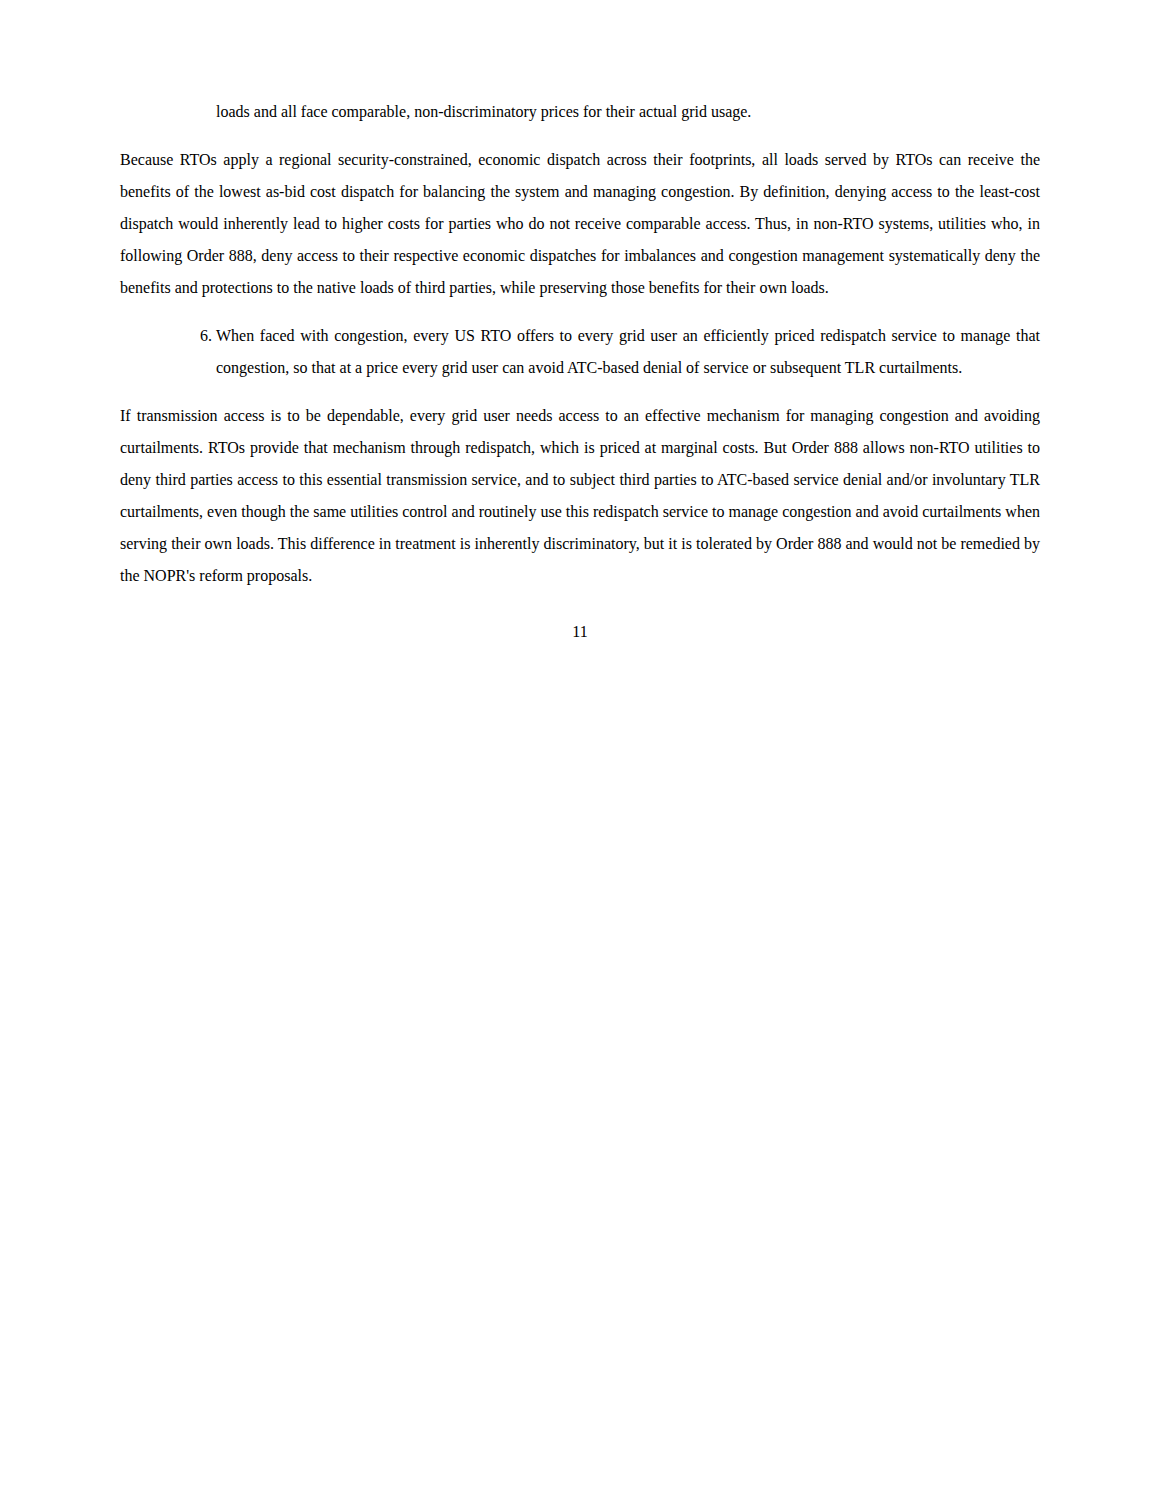loads and all face comparable, non-discriminatory prices for their actual grid usage.
Because RTOs apply a regional security-constrained, economic dispatch across their footprints, all loads served by RTOs can receive the benefits of the lowest as-bid cost dispatch for balancing the system and managing congestion. By definition, denying access to the least-cost dispatch would inherently lead to higher costs for parties who do not receive comparable access. Thus, in non-RTO systems, utilities who, in following Order 888, deny access to their respective economic dispatches for imbalances and congestion management systematically deny the benefits and protections to the native loads of third parties, while preserving those benefits for their own loads.
When faced with congestion, every US RTO offers to every grid user an efficiently priced redispatch service to manage that congestion, so that at a price every grid user can avoid ATC-based denial of service or subsequent TLR curtailments.
If transmission access is to be dependable, every grid user needs access to an effective mechanism for managing congestion and avoiding curtailments. RTOs provide that mechanism through redispatch, which is priced at marginal costs. But Order 888 allows non-RTO utilities to deny third parties access to this essential transmission service, and to subject third parties to ATC-based service denial and/or involuntary TLR curtailments, even though the same utilities control and routinely use this redispatch service to manage congestion and avoid curtailments when serving their own loads. This difference in treatment is inherently discriminatory, but it is tolerated by Order 888 and would not be remedied by the NOPR's reform proposals.
11